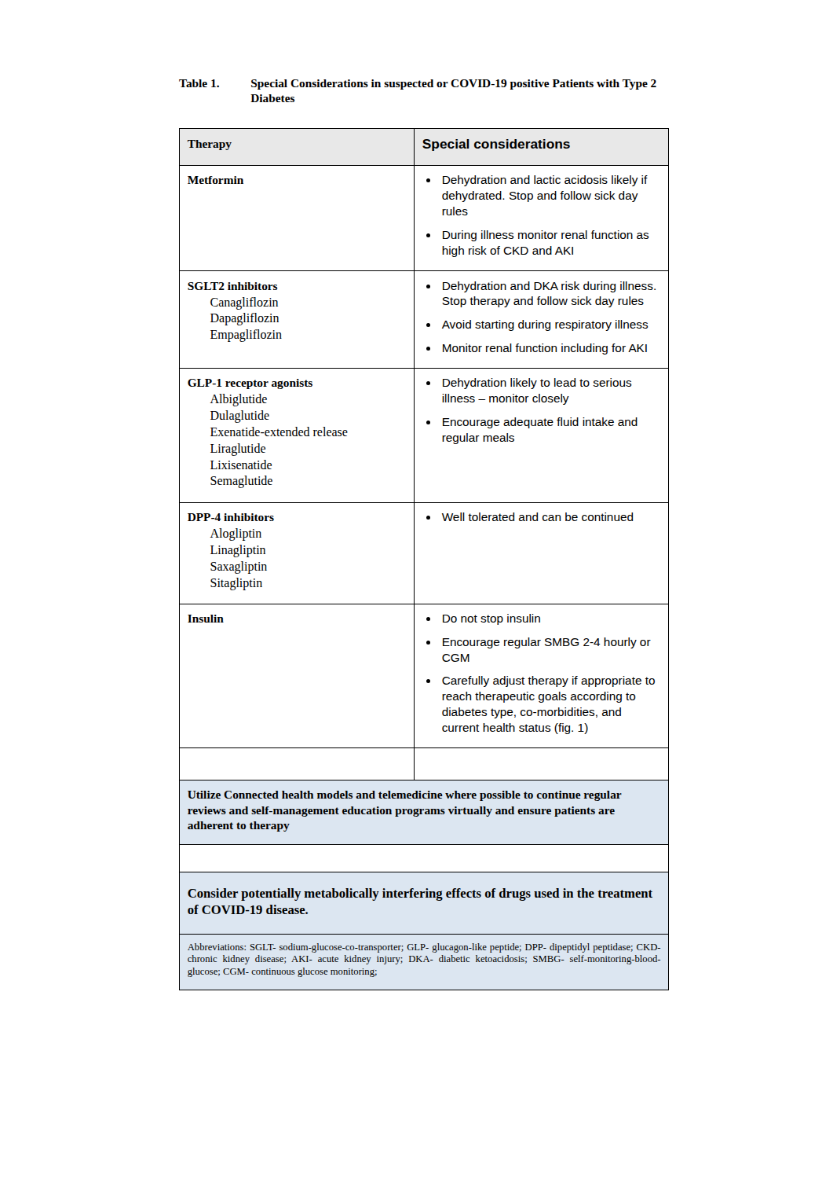Table 1.
Special Considerations in suspected or COVID-19 positive Patients with Type 2 Diabetes
| Therapy | Special considerations |
| Metformin | Dehydration and lactic acidosis likely if dehydrated. Stop and follow sick day rules During illness monitor renal function as high risk of CKD and AKI |
| SGLT2 inhibitors Canagliflozin Dapagliflozin Empagliflozin | Dehydration and DKA risk during illness. Stop therapy and follow sick day rules Avoid starting during respiratory illness Monitor renal function including for AKI |
| GLP-1 receptor agonists Albiglutide Dulaglutide Exenatide-extended release Liraglutide Lixisenatide Semaglutide | Dehydration likely to lead to serious illness – monitor closely Encourage adequate fluid intake and regular meals |
| DPP-4 inhibitors Alogliptin Linagliptin Saxagliptin Sitagliptin | Well tolerated and can be continued |
| Insulin | Do not stop insulin Encourage regular SMBG 2-4 hourly or CGM Carefully adjust therapy if appropriate to reach therapeutic goals according to diabetes type, co-morbidities, and current health status (fig. 1) |
| Utilize Connected health models and telemedicine where possible to continue regular reviews and self-management education programs virtually and ensure patients are adherent to therapy |
| Consider potentially metabolically interfering effects of drugs used in the treatment of COVID-19 disease. |
| Abbreviations: SGLT- sodium-glucose-co-transporter; GLP- glucagon-like peptide; DPP- dipeptidyl peptidase; CKD- chronic kidney disease; AKI- acute kidney injury; DKA- diabetic ketoacidosis; SMBG- self-monitoring-blood-glucose; CGM- continuous glucose monitoring; |